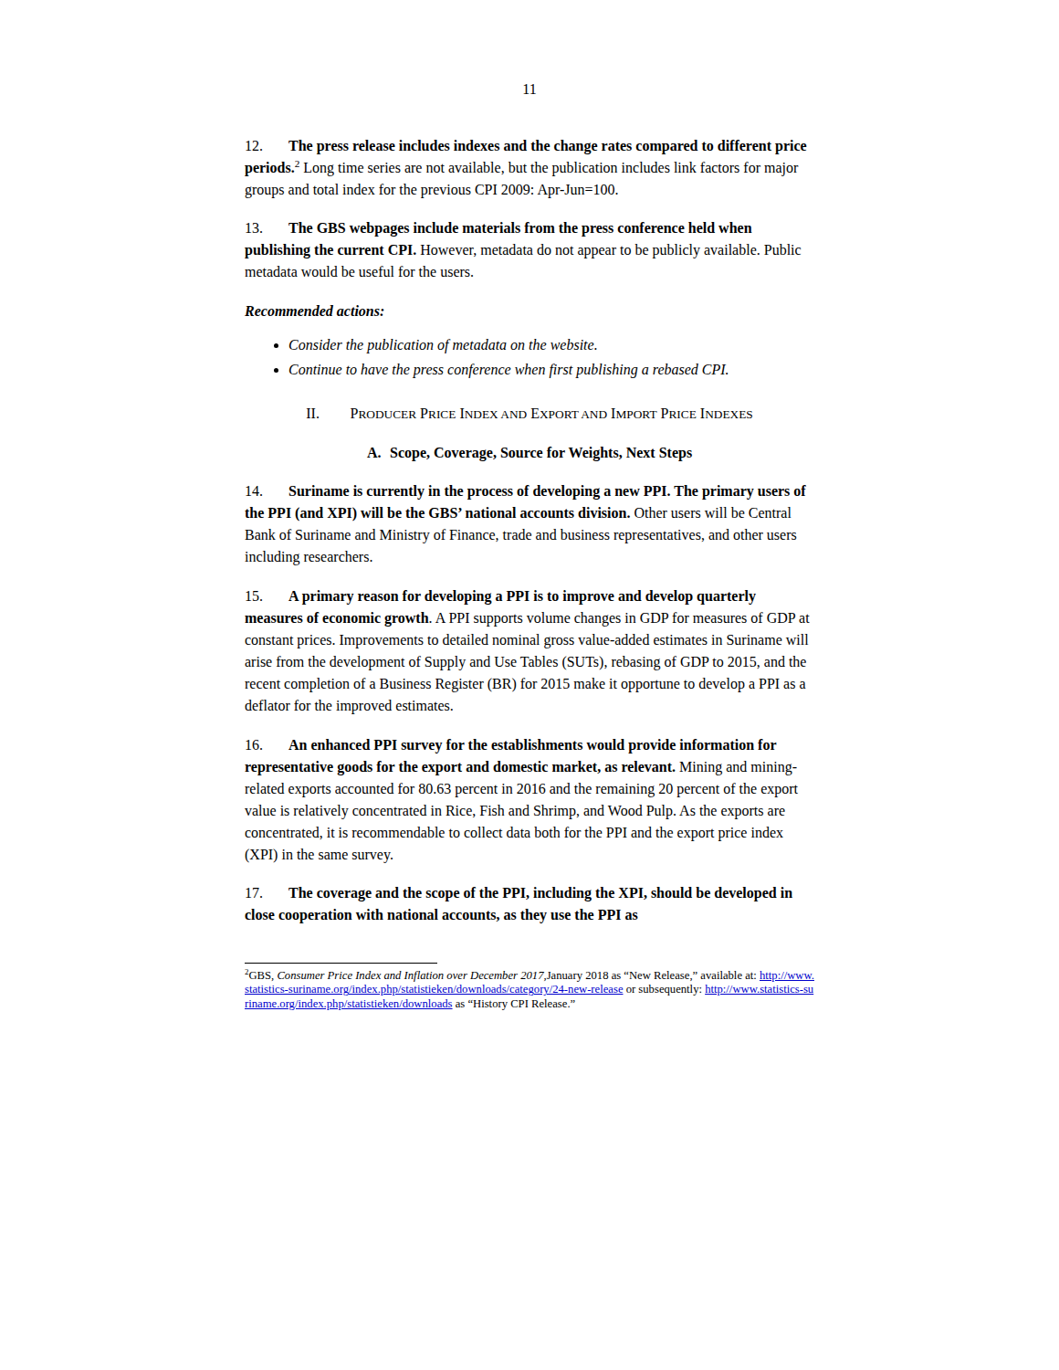11
12. The press release includes indexes and the change rates compared to different price periods.2 Long time series are not available, but the publication includes link factors for major groups and total index for the previous CPI 2009: Apr-Jun=100.
13. The GBS webpages include materials from the press conference held when publishing the current CPI. However, metadata do not appear to be publicly available. Public metadata would be useful for the users.
Recommended actions:
Consider the publication of metadata on the website.
Continue to have the press conference when first publishing a rebased CPI.
II. PRODUCER PRICE INDEX AND EXPORT AND IMPORT PRICE INDEXES
A. Scope, Coverage, Source for Weights, Next Steps
14. Suriname is currently in the process of developing a new PPI. The primary users of the PPI (and XPI) will be the GBS’ national accounts division. Other users will be Central Bank of Suriname and Ministry of Finance, trade and business representatives, and other users including researchers.
15. A primary reason for developing a PPI is to improve and develop quarterly measures of economic growth. A PPI supports volume changes in GDP for measures of GDP at constant prices. Improvements to detailed nominal gross value-added estimates in Suriname will arise from the development of Supply and Use Tables (SUTs), rebasing of GDP to 2015, and the recent completion of a Business Register (BR) for 2015 make it opportune to develop a PPI as a deflator for the improved estimates.
16. An enhanced PPI survey for the establishments would provide information for representative goods for the export and domestic market, as relevant. Mining and mining-related exports accounted for 80.63 percent in 2016 and the remaining 20 percent of the export value is relatively concentrated in Rice, Fish and Shrimp, and Wood Pulp. As the exports are concentrated, it is recommendable to collect data both for the PPI and the export price index (XPI) in the same survey.
17. The coverage and the scope of the PPI, including the XPI, should be developed in close cooperation with national accounts, as they use the PPI as
2GBS, Consumer Price Index and Inflation over December 2017, January 2018 as “New Release,” available at: http://www.statistics-suriname.org/index.php/statistieken/downloads/category/24-new-release or subsequently: http://www.statistics-suriname.org/index.php/statistieken/downloads as “History CPI Release.”